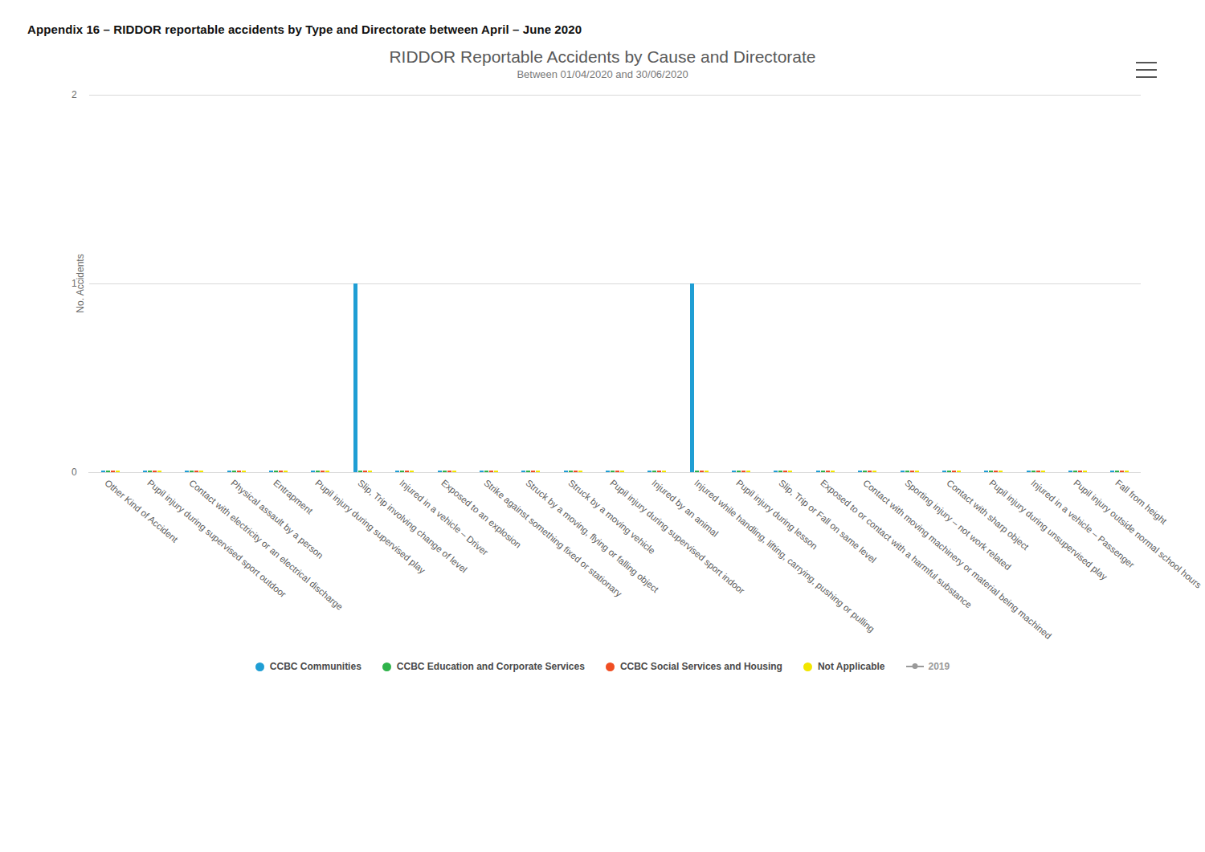Appendix 16 – RIDDOR reportable accidents by Type and Directorate between April – June 2020
RIDDOR Reportable Accidents by Cause and Directorate
Between 01/04/2020 and 30/06/2020
No. Accidents
2
1
0
7 Slip, Trip involving change of level (1 - blue)
Other Kind of Accident
Pupil injury during supervised sport outdoor
Contact with electricity or an electrical discharge
Physical assault by a person
Entrapment
Pupil injury during supervised play
Slip, Trip involving change of level
Injured in a vehicle – Driver
Exposed to an explosion
Strike against something fixed or stationary
Struck by a moving, flying or falling object
Struck by a moving vehicle
Pupil injury during supervised sport indoor
Injured by an animal
Injured while handling, lifting, carrying, pushing or pulling
Pupil injury during lesson
Slip, Trip or Fall on same level
Exposed to or contact with a harmful substance
Contact with moving machinery or material being machined
Sporting injury – not work related
Contact with sharp object
Pupil injury during unsupervised play
Injured in a vehicle – Passenger
Pupil injury outside normal school hours
Fall from height
CCBC Communities
CCBC Education and Corporate Services
CCBC Social Services and Housing
Not Applicable
2019